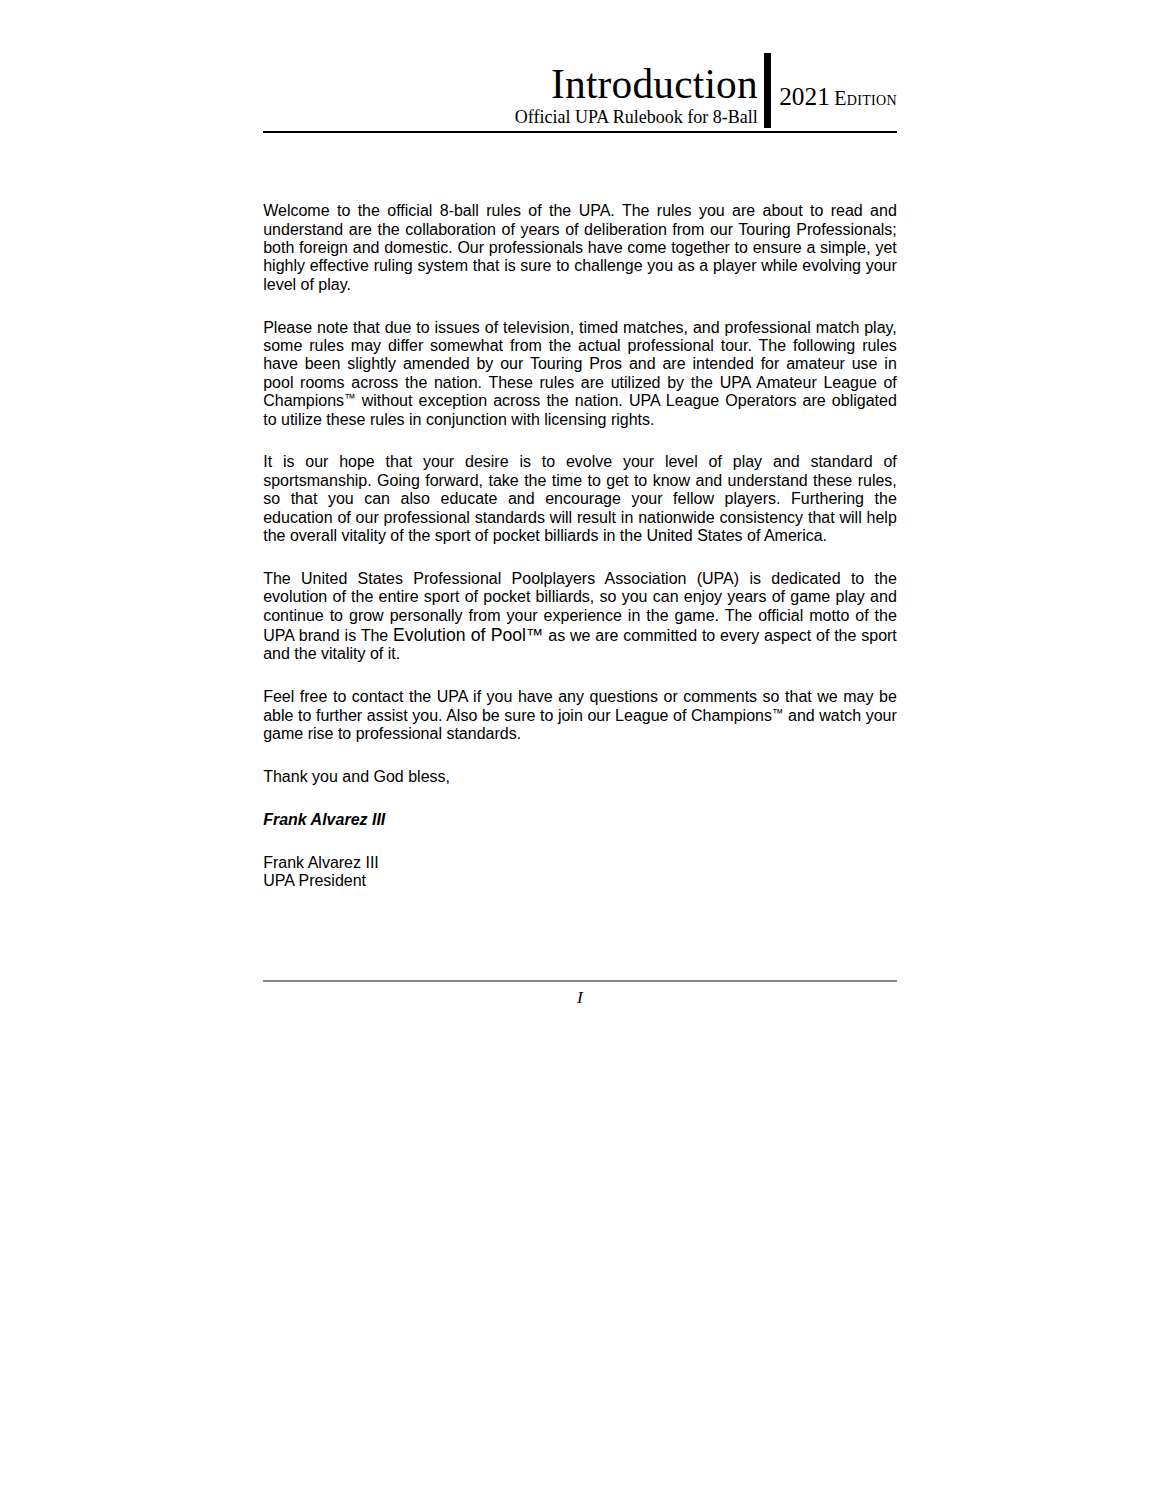Introduction
Official UPA Rulebook for 8-Ball
2021 Edition
Welcome to the official 8-ball rules of the UPA. The rules you are about to read and understand are the collaboration of years of deliberation from our Touring Professionals; both foreign and domestic. Our professionals have come together to ensure a simple, yet highly effective ruling system that is sure to challenge you as a player while evolving your level of play.
Please note that due to issues of television, timed matches, and professional match play, some rules may differ somewhat from the actual professional tour. The following rules have been slightly amended by our Touring Pros and are intended for amateur use in pool rooms across the nation. These rules are utilized by the UPA Amateur League of Champions™ without exception across the nation. UPA League Operators are obligated to utilize these rules in conjunction with licensing rights.
It is our hope that your desire is to evolve your level of play and standard of sportsmanship. Going forward, take the time to get to know and understand these rules, so that you can also educate and encourage your fellow players. Furthering the education of our professional standards will result in nationwide consistency that will help the overall vitality of the sport of pocket billiards in the United States of America.
The United States Professional Poolplayers Association (UPA) is dedicated to the evolution of the entire sport of pocket billiards, so you can enjoy years of game play and continue to grow personally from your experience in the game. The official motto of the UPA brand is The Evolution of Pool™ as we are committed to every aspect of the sport and the vitality of it.
Feel free to contact the UPA if you have any questions or comments so that we may be able to further assist you. Also be sure to join our League of Champions™ and watch your game rise to professional standards.
Thank you and God bless,
Frank Alvarez III
Frank Alvarez III
UPA President
I